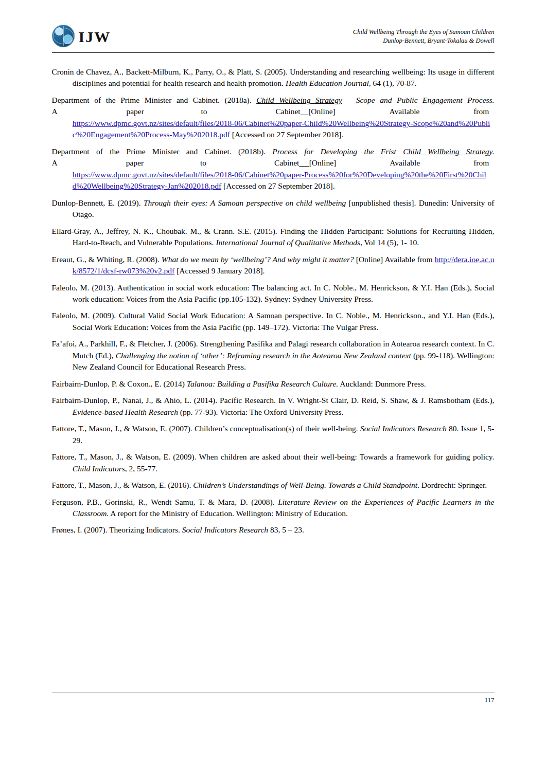IJW
Child Wellbeing Through the Eyes of Samoan Children
Dunlop-Bennett, Bryant-Tokalau & Dowell
Cronin de Chavez, A., Backett-Milburn, K., Parry, O., & Platt, S. (2005). Understanding and researching wellbeing: Its usage in different disciplines and potential for health research and health promotion. Health Education Journal, 64 (1), 70-87.
Department of the Prime Minister and Cabinet. (2018a). Child Wellbeing Strategy – Scope and Public Engagement Process. Apaper to Cabinet [Online] Available from https://www.dpmc.govt.nz/sites/default/files/2018-06/Cabinet%20paper-Child%20Wellbeing%20Strategy-Scope%20and%20Public%20Engagement%20Process-May%202018.pdf [Accessed on 27 September 2018].
Department of the Prime Minister and Cabinet. (2018b). Process for Developing the Frist Child Wellbeing Strategy. Apaper to Cabinet [Online] Available from https://www.dpmc.govt.nz/sites/default/files/2018-06/Cabinet%20paper-Process%20for%20Developing%20the%20First%20Child%20Wellbeing%20Strategy-Jan%202018.pdf [Accessed on 27 September 2018].
Dunlop-Bennett, E. (2019). Through their eyes: A Samoan perspective on child wellbeing [unpublished thesis]. Dunedin: University of Otago.
Ellard-Gray, A., Jeffrey, N. K., Choubak. M., & Crann. S.E. (2015). Finding the Hidden Participant: Solutions for Recruiting Hidden, Hard-to-Reach, and Vulnerable Populations. International Journal of Qualitative Methods, Vol 14 (5), 1- 10.
Ereaut, G., & Whiting, R. (2008). What do we mean by ‘wellbeing’? And why might it matter? [Online] Available from http://dera.ioe.ac.uk/8572/1/dcsf-rw073%20v2.pdf [Accessed 9 January 2018].
Faleolo, M. (2013). Authentication in social work education: The balancing act. In C. Noble., M. Henrickson, & Y.I. Han (Eds.), Social work education: Voices from the Asia Pacific (pp.105-132). Sydney: Sydney University Press.
Faleolo, M. (2009). Cultural Valid Social Work Education: A Samoan perspective. In C. Noble., M. Henrickson., and Y.I. Han (Eds.), Social Work Education: Voices from the Asia Pacific (pp. 149–172). Victoria: The Vulgar Press.
Fa’afoi, A., Parkhill, F., & Fletcher, J. (2006). Strengthening Pasifika and Palagi research collaboration in Aotearoa research context. In C. Mutch (Ed.), Challenging the notion of ‘other’: Reframing research in the Aotearoa New Zealand context (pp. 99-118). Wellington: New Zealand Council for Educational Research Press.
Fairbairn-Dunlop, P. & Coxon., E. (2014) Talanoa: Building a Pasifika Research Culture. Auckland: Dunmore Press.
Fairbairn-Dunlop, P., Nanai, J., & Ahio, L. (2014). Pacific Research. In V. Wright-St Clair, D. Reid, S. Shaw, & J. Ramsbotham (Eds.), Evidence-based Health Research (pp. 77-93). Victoria: The Oxford University Press.
Fattore, T., Mason, J., & Watson, E. (2007). Children’s conceptualisation(s) of their well-being. Social Indicators Research 80. Issue 1, 5- 29.
Fattore, T., Mason, J., & Watson, E. (2009). When children are asked about their well-being: Towards a framework for guiding policy. Child Indicators, 2, 55-77.
Fattore, T., Mason, J., & Watson, E. (2016). Children’s Understandings of Well-Being. Towards a Child Standpoint. Dordrecht: Springer.
Ferguson, P.B., Gorinski, R., Wendt Samu, T. & Mara, D. (2008). Literature Review on the Experiences of Pacific Learners in the Classroom. A report for the Ministry of Education. Wellington: Ministry of Education.
Frønes, I. (2007). Theorizing Indicators. Social Indicators Research 83, 5 – 23.
117